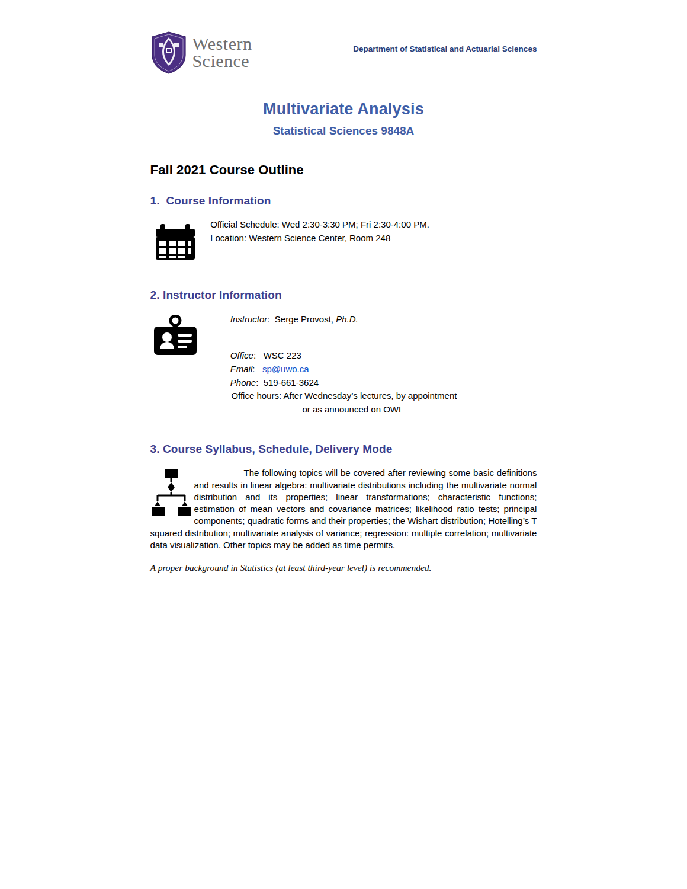Western Science
Department of Statistical and Actuarial Sciences
Multivariate Analysis
Statistical Sciences 9848A
Fall 2021 Course Outline
1. Course Information
Official Schedule: Wed 2:30-3:30 PM; Fri 2:30-4:00 PM.
Location: Western Science Center, Room 248
2. Instructor Information
Instructor: Serge Provost, Ph.D.
Office: WSC 223
Email: sp@uwo.ca
Phone: 519-661-3624
Office hours: After Wednesday’s lectures, by appointment
or as announced on OWL
3. Course Syllabus, Schedule, Delivery Mode
The following topics will be covered after reviewing some basic definitions and results in linear algebra: multivariate distributions including the multivariate normal distribution and its properties; linear transformations; characteristic functions; estimation of mean vectors and covariance matrices; likelihood ratio tests; principal components; quadratic forms and their properties; the Wishart distribution; Hotelling’s T squared distribution; multivariate analysis of variance; regression: multiple correlation; multivariate data visualization. Other topics may be added as time permits.
A proper background in Statistics (at least third-year level) is recommended.